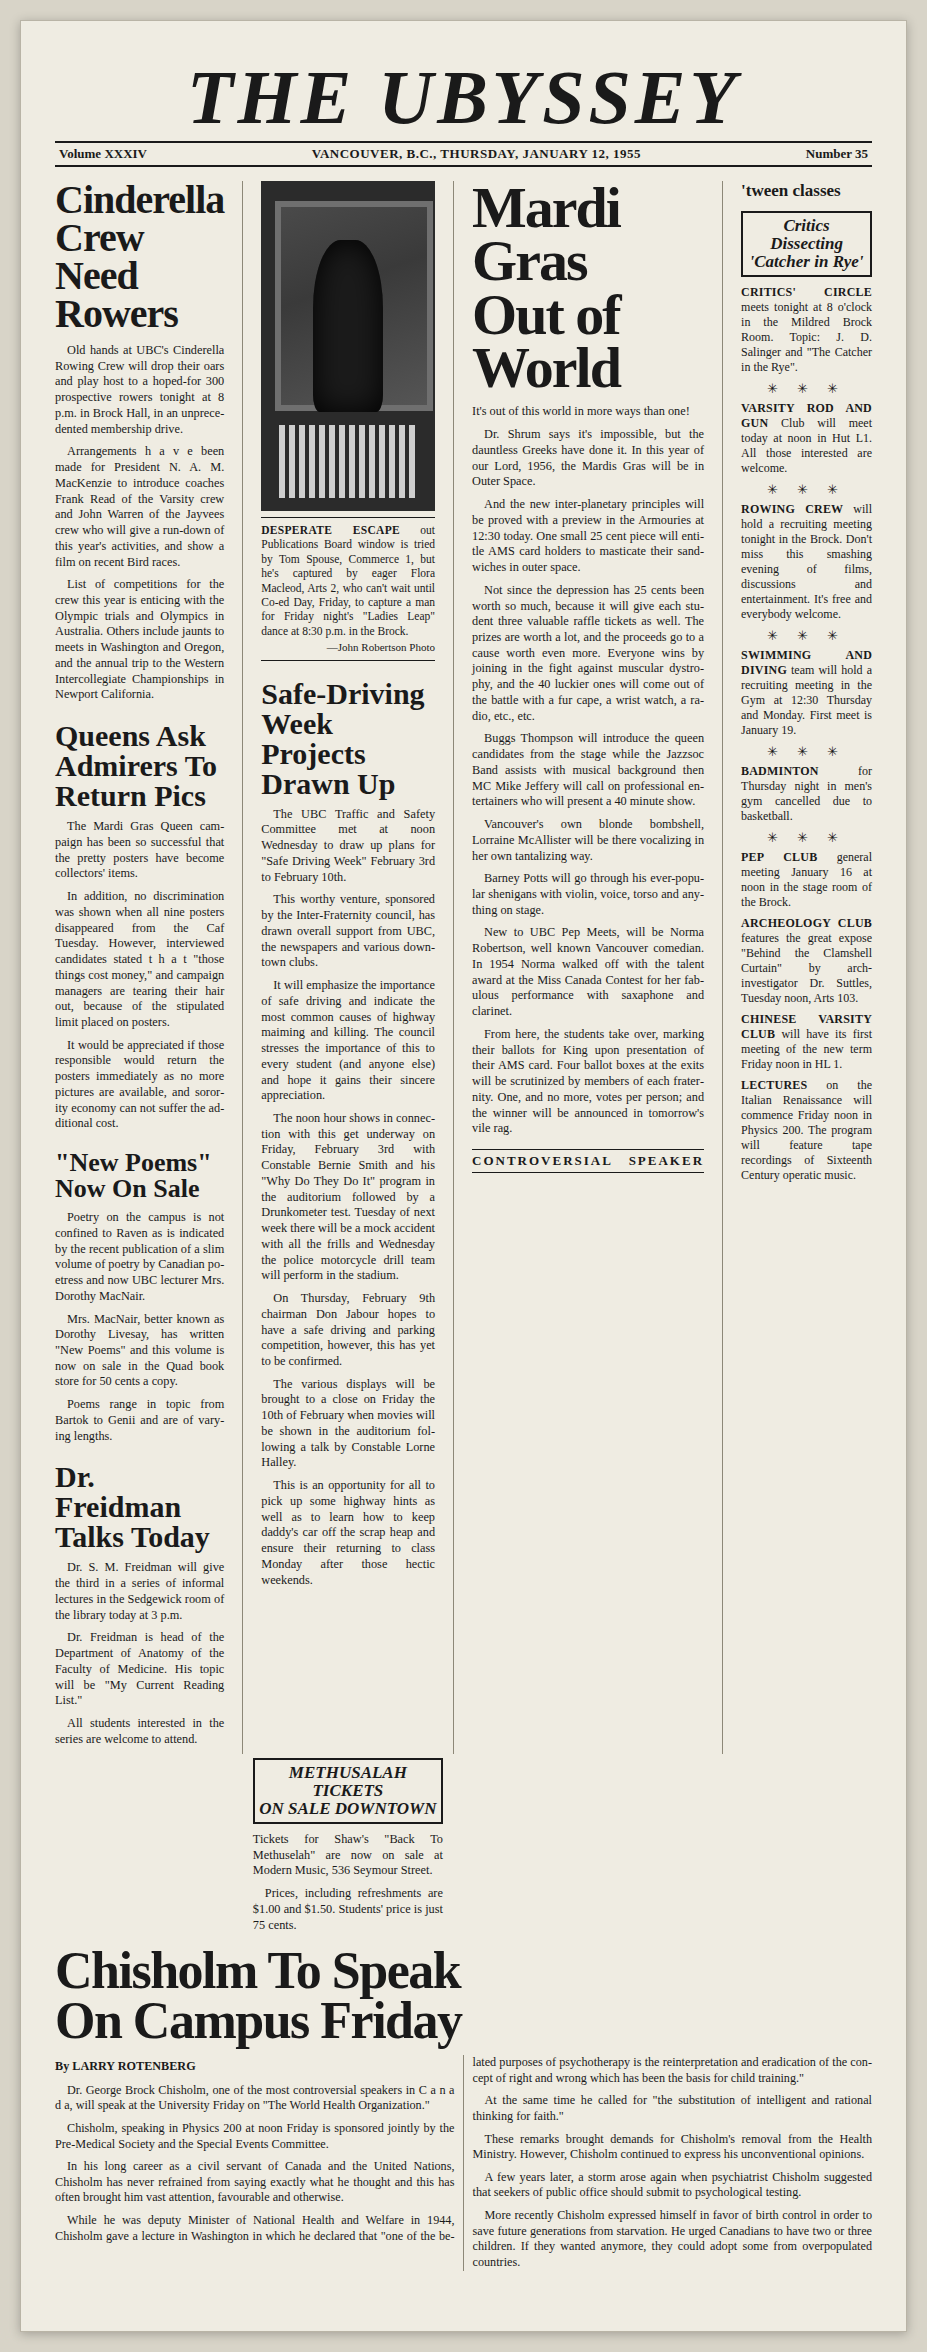THE UBYSSEY
Volume XXXIV
VANCOUVER, B.C., THURSDAY, JANUARY 12, 1955
Number 35
Cinderella
Crew Need
Rowers
Old hands at UBC's Cinderella Rowing Crew will drop their oars and play host to a hoped-for 300 prospective rowers tonight at 8 p.m. in Brock Hall, in an unprecedented membership drive.
Arrangements h a v e been made for President N. A. M. MacKenzie to introduce coaches Frank Read of the Varsity crew and John Warren of the Jayvees crew who will give a run-down of this year's activities, and show a film on recent Bird races.
List of competitions for the crew this year is enticing with the Olympic trials and Olympics in Australia. Others include jaunts to meets in Washington and Oregon, and the annual trip to the Western Intercollegiate Championships in Newport California.
Queens Ask
Admirers To
Return Pics
The Mardi Gras Queen campaign has been so successful that the pretty posters have become collectors' items.
In addition, no discrimination was shown when all nine posters disappeared from the Caf Tuesday. However, interviewed candidates stated t h a t "those things cost money," and campaign managers are tearing their hair out, because of the stipulated limit placed on posters.
It would be appreciated if those responsible would return the posters immediately as no more pictures are available, and sorority economy can not suffer the additional cost.
"New Poems"
Now On Sale
Poetry on the campus is not confined to Raven as is indicated by the recent publication of a slim volume of poetry by Canadian poetress and now UBC lecturer Mrs. Dorothy MacNair.
Mrs. MacNair, better known as Dorothy Livesay, has written "New Poems" and this volume is now on sale in the Quad book store for 50 cents a copy.
Poems range in topic from Bartok to Genii and are of varying lengths.
Dr. Freidman
Talks Today
Dr. S. M. Freidman will give the third in a series of informal lectures in the Sedgewick room of the library today at 3 p.m.
Dr. Freidman is head of the Department of Anatomy of the Faculty of Medicine. His topic will be "My Current Reading List."
All students interested in the series are welcome to attend.
DESPERATE ESCAPE out Publications Board window is tried by Tom Spouse, Commerce 1, but he's captured by eager Flora Macleod, Arts 2, who can't wait until Co-ed Day, Friday, to capture a man for Friday night's "Ladies Leap" dance at 8:30 p.m. in the Brock.
—John Robertson Photo
Safe-Driving Week
Projects Drawn Up
The UBC Traffic and Safety Committee met at noon Wednesday to draw up plans for "Safe Driving Week" February 3rd to February 10th.
This worthy venture, sponsored by the Inter-Fraternity council, has drawn overall support from UBC, the newspapers and various downtown clubs.
It will emphasize the importance of safe driving and indicate the most common causes of highway maiming and killing. The council stresses the importance of this to every student (and anyone else) and hope it gains their sincere appreciation.
The noon hour shows in connection with this get underway on Friday, February 3rd with Constable Bernie Smith and his "Why Do They Do It" program in the auditorium followed by a Drunkometer test. Tuesday of next week there will be a mock accident with all the frills and Wednesday the police motorcycle drill team will perform in the stadium.
On Thursday, February 9th chairman Don Jabour hopes to have a safe driving and parking competition, however, this has yet to be confirmed.
The various displays will be brought to a close on Friday the 10th of February when movies will be shown in the auditorium following a talk by Constable Lorne Halley.
This is an opportunity for all to pick up some highway hints as well as to learn how to keep daddy's car off the scrap heap and ensure their returning to class Monday after those hectic weekends.
Mardi Gras
Out of World
It's out of this world in more ways than one!
Dr. Shrum says it's impossible, but the dauntless Greeks have done it. In this year of our Lord, 1956, the Mardis Gras will be in Outer Space.
And the new inter-planetary principles will be proved with a preview in the Armouries at 12:30 today. One small 25 cent piece will entitle AMS card holders to masticate their sandwiches in outer space.
Not since the depression has 25 cents been worth so much, because it will give each student three valuable raffle tickets as well. The prizes are worth a lot, and the proceeds go to a cause worth even more. Everyone wins by joining in the fight against muscular dystrophy, and the 40 luckier ones will come out of the battle with a fur cape, a wrist watch, a radio, etc., etc.
Buggs Thompson will introduce the queen candidates from the stage while the Jazzsoc Band assists with musical background then MC Mike Jeffery will call on professional entertainers who will present a 40 minute show.
Vancouver's own blonde bombshell, Lorraine McAllister will be there vocalizing in her own tantalizing way.
Barney Potts will go through his ever-popular shenigans with violin, voice, torso and anything on stage.
New to UBC Pep Meets, will be Norma Robertson, well known Vancouver comedian. In 1954 Norma walked off with the talent award at the Miss Canada Contest for her fabulous performance with saxaphone and clarinet.
From here, the students take over, marking their ballots for King upon presentation of their AMS card. Four ballot boxes at the exits will be scrutinized by members of each fraternity. One, and no more, votes per person; and the winner will be announced in tomorrow's vile rag.
CONTROVERSIAL SPEAKER
'tween classes
Critics Dissecting
'Catcher in Rye'
CRITICS' CIRCLE meets tonight at 8 o'clock in the Mildred Brock Room. Topic: J. D. Salinger and "The Catcher in the Rye".
✳ ✳ ✳
VARSITY ROD AND GUN Club will meet today at noon in Hut L1. All those interested are welcome.
✳ ✳ ✳
ROWING CREW will hold a recruiting meeting tonight in the Brock. Don't miss this smashing evening of films, discussions and entertainment. It's free and everybody welcome.
✳ ✳ ✳
SWIMMING AND DIVING team will hold a recruiting meeting in the Gym at 12:30 Thursday and Monday. First meet is January 19.
✳ ✳ ✳
BADMINTON for Thursday night in men's gym cancelled due to basketball.
✳ ✳ ✳
PEP CLUB general meeting January 16 at noon in the stage room of the Brock.
ARCHEOLOGY CLUB features the great expose "Behind the Clamshell Curtain" by arch-investigator Dr. Suttles, Tuesday noon, Arts 103.
CHINESE VARSITY CLUB will have its first meeting of the new term Friday noon in HL 1.
LECTURES on the Italian Renaissance will commence Friday noon in Physics 200. The program will feature tape recordings of Sixteenth Century operatic music.
METHUSALAH TICKETS
ON SALE DOWNTOWN
Tickets for Shaw's "Back To Methuselah" are now on sale at Modern Music, 536 Seymour Street.
Prices, including refreshments are $1.00 and $1.50. Students' price is just 75 cents.
Chisholm To Speak
On Campus Friday
By LARRY ROTENBERG
Dr. George Brock Chisholm, one of the most controversial speakers in C a n a d a, will speak at the University Friday on "The World Health Organization."
Chisholm, speaking in Physics 200 at noon Friday is sponsored jointly by the Pre-Medical Society and the Special Events Committee.
In his long career as a civil servant of Canada and the United Nations, Chisholm has never refrained from saying exactly what he thought and this has often brought him vast attention, favourable and otherwise.
While he was deputy Minister of National Health and Welfare in 1944, Chisholm gave a lecture in Washington in which he declared that "one of the belated purposes of psychotherapy is the reinterpretation and eradication of the concept of right and wrong which has been the basis for child training."
At the same time he called for "the substitution of intelligent and rational thinking for faith."
These remarks brought demands for Chisholm's removal from the Health Ministry. However, Chisholm continued to express his unconventional opinions.
A few years later, a storm arose again when psychiatrist Chisholm suggested that seekers of public office should submit to psychological testing.
More recently Chisholm expressed himself in favor of birth control in order to save future generations from starvation. He urged Canadians to have two or three children. If they wanted anymore, they could adopt some from overpopulated countries.